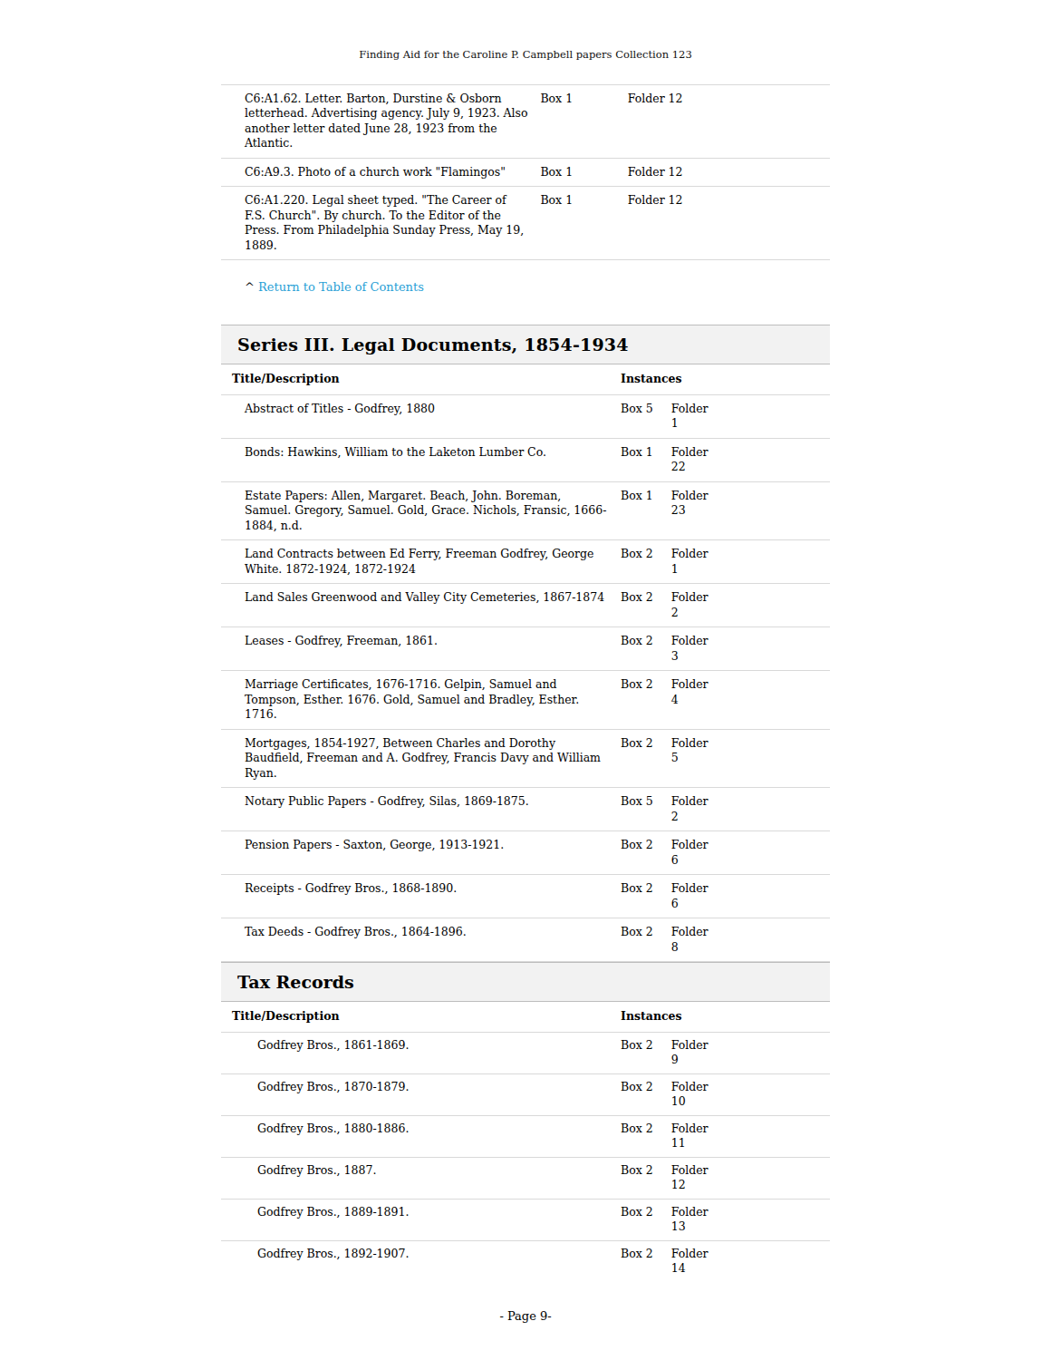Finding Aid for the Caroline P. Campbell papers Collection 123
| C6:A1.62. Letter. Barton, Durstine & Osborn letterhead. Advertising agency. July 9, 1923. Also another letter dated June 28, 1923 from the Atlantic. | Box 1 | Folder 12 | |
| C6:A9.3. Photo of a church work "Flamingos" | Box 1 | Folder 12 | |
| C6:A1.220. Legal sheet typed. "The Career of F.S. Church". By church. To the Editor of the Press. From Philadelphia Sunday Press, May 19, 1889. | Box 1 | Folder 12 | |
^ Return to Table of Contents
Series III. Legal Documents, 1854-1934
| Title/Description | Instances | |
| Abstract of Titles - Godfrey, 1880 | Box 5 | Folder 1 | |
| Bonds: Hawkins, William to the Laketon Lumber Co. | Box 1 | Folder 22 | |
| Estate Papers: Allen, Margaret. Beach, John. Boreman, Samuel. Gregory, Samuel. Gold, Grace. Nichols, Fransic, 1666-1884, n.d. | Box 1 | Folder 23 | |
| Land Contracts between Ed Ferry, Freeman Godfrey, George White. 1872-1924, 1872-1924 | Box 2 | Folder 1 | |
| Land Sales Greenwood and Valley City Cemeteries, 1867-1874 | Box 2 | Folder 2 | |
| Leases - Godfrey, Freeman, 1861. | Box 2 | Folder 3 | |
| Marriage Certificates, 1676-1716. Gelpin, Samuel and Tompson, Esther. 1676. Gold, Samuel and Bradley, Esther. 1716. | Box 2 | Folder 4 | |
| Mortgages, 1854-1927, Between Charles and Dorothy Baudfield, Freeman and A. Godfrey, Francis Davy and William Ryan. | Box 2 | Folder 5 | |
| Notary Public Papers - Godfrey, Silas, 1869-1875. | Box 5 | Folder 2 | |
| Pension Papers - Saxton, George, 1913-1921. | Box 2 | Folder 6 | |
| Receipts - Godfrey Bros., 1868-1890. | Box 2 | Folder 6 | |
| Tax Deeds - Godfrey Bros., 1864-1896. | Box 2 | Folder 8 | |
Tax Records
| Title/Description | Instances | |
| Godfrey Bros., 1861-1869. | Box 2 | Folder 9 | |
| Godfrey Bros., 1870-1879. | Box 2 | Folder 10 | |
| Godfrey Bros., 1880-1886. | Box 2 | Folder 11 | |
| Godfrey Bros., 1887. | Box 2 | Folder 12 | |
| Godfrey Bros., 1889-1891. | Box 2 | Folder 13 | |
| Godfrey Bros., 1892-1907. | Box 2 | Folder 14 | |
- Page 9-